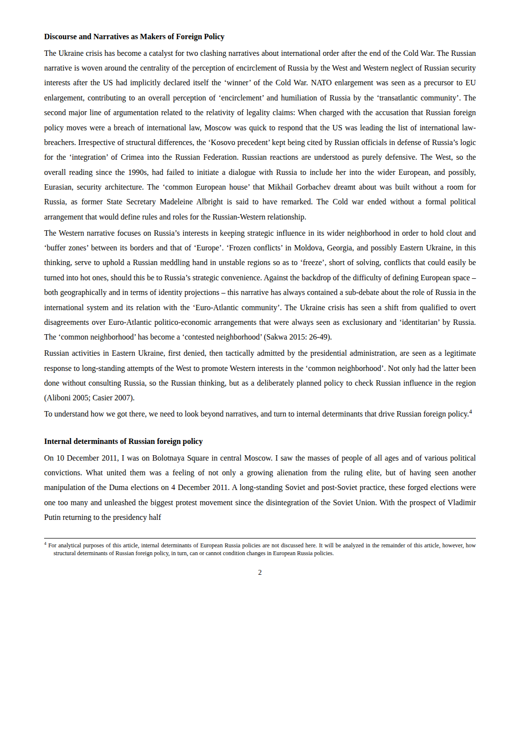Discourse and Narratives as Makers of Foreign Policy
The Ukraine crisis has become a catalyst for two clashing narratives about international order after the end of the Cold War. The Russian narrative is woven around the centrality of the perception of encirclement of Russia by the West and Western neglect of Russian security interests after the US had implicitly declared itself the ‘winner’ of the Cold War. NATO enlargement was seen as a precursor to EU enlargement, contributing to an overall perception of ‘encirclement’ and humiliation of Russia by the ‘transatlantic community’. The second major line of argumentation related to the relativity of legality claims: When charged with the accusation that Russian foreign policy moves were a breach of international law, Moscow was quick to respond that the US was leading the list of international law-breachers. Irrespective of structural differences, the ‘Kosovo precedent’ kept being cited by Russian officials in defense of Russia’s logic for the ‘integration’ of Crimea into the Russian Federation. Russian reactions are understood as purely defensive. The West, so the overall reading since the 1990s, had failed to initiate a dialogue with Russia to include her into the wider European, and possibly, Eurasian, security architecture. The ‘common European house’ that Mikhail Gorbachev dreamt about was built without a room for Russia, as former State Secretary Madeleine Albright is said to have remarked. The Cold war ended without a formal political arrangement that would define rules and roles for the Russian-Western relationship.
The Western narrative focuses on Russia’s interests in keeping strategic influence in its wider neighborhood in order to hold clout and ‘buffer zones’ between its borders and that of ‘Europe’. ‘Frozen conflicts’ in Moldova, Georgia, and possibly Eastern Ukraine, in this thinking, serve to uphold a Russian meddling hand in unstable regions so as to ‘freeze’, short of solving, conflicts that could easily be turned into hot ones, should this be to Russia’s strategic convenience. Against the backdrop of the difficulty of defining European space – both geographically and in terms of identity projections – this narrative has always contained a sub-debate about the role of Russia in the international system and its relation with the ‘Euro-Atlantic community’. The Ukraine crisis has seen a shift from qualified to overt disagreements over Euro-Atlantic politico-economic arrangements that were always seen as exclusionary and ‘identitarian’ by Russia. The ‘common neighborhood’ has become a ‘contested neighborhood’ (Sakwa 2015: 26-49).
Russian activities in Eastern Ukraine, first denied, then tactically admitted by the presidential administration, are seen as a legitimate response to long-standing attempts of the West to promote Western interests in the ‘common neighborhood’. Not only had the latter been done without consulting Russia, so the Russian thinking, but as a deliberately planned policy to check Russian influence in the region (Aliboni 2005; Casier 2007).
To understand how we got there, we need to look beyond narratives, and turn to internal determinants that drive Russian foreign policy.4
Internal determinants of Russian foreign policy
On 10 December 2011, I was on Bolotnaya Square in central Moscow. I saw the masses of people of all ages and of various political convictions. What united them was a feeling of not only a growing alienation from the ruling elite, but of having seen another manipulation of the Duma elections on 4 December 2011. A long-standing Soviet and post-Soviet practice, these forged elections were one too many and unleashed the biggest protest movement since the disintegration of the Soviet Union. With the prospect of Vladimir Putin returning to the presidency half
4 For analytical purposes of this article, internal determinants of European Russia policies are not discussed here. It will be analyzed in the remainder of this article, however, how structural determinants of Russian foreign policy, in turn, can or cannot condition changes in European Russia policies.
2